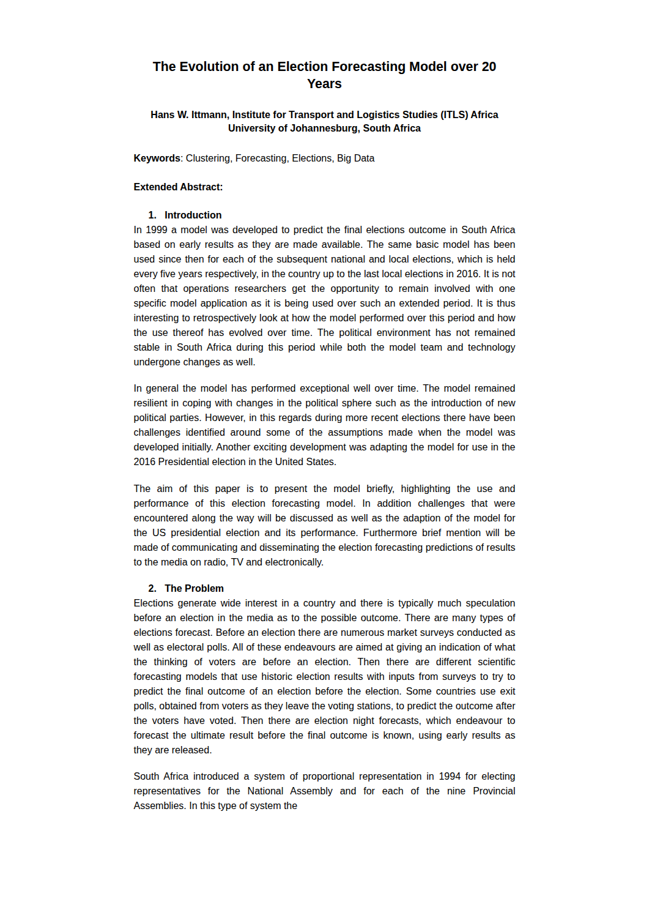The Evolution of an Election Forecasting Model over 20 Years
Hans W. Ittmann, Institute for Transport and Logistics Studies (ITLS) Africa
University of Johannesburg, South Africa
Keywords: Clustering, Forecasting, Elections, Big Data
Extended Abstract:
1. Introduction
In 1999 a model was developed to predict the final elections outcome in South Africa based on early results as they are made available. The same basic model has been used since then for each of the subsequent national and local elections, which is held every five years respectively, in the country up to the last local elections in 2016. It is not often that operations researchers get the opportunity to remain involved with one specific model application as it is being used over such an extended period. It is thus interesting to retrospectively look at how the model performed over this period and how the use thereof has evolved over time. The political environment has not remained stable in South Africa during this period while both the model team and technology undergone changes as well.
In general the model has performed exceptional well over time. The model remained resilient in coping with changes in the political sphere such as the introduction of new political parties. However, in this regards during more recent elections there have been challenges identified around some of the assumptions made when the model was developed initially. Another exciting development was adapting the model for use in the 2016 Presidential election in the United States.
The aim of this paper is to present the model briefly, highlighting the use and performance of this election forecasting model. In addition challenges that were encountered along the way will be discussed as well as the adaption of the model for the US presidential election and its performance. Furthermore brief mention will be made of communicating and disseminating the election forecasting predictions of results to the media on radio, TV and electronically.
2. The Problem
Elections generate wide interest in a country and there is typically much speculation before an election in the media as to the possible outcome. There are many types of elections forecast. Before an election there are numerous market surveys conducted as well as electoral polls. All of these endeavours are aimed at giving an indication of what the thinking of voters are before an election. Then there are different scientific forecasting models that use historic election results with inputs from surveys to try to predict the final outcome of an election before the election. Some countries use exit polls, obtained from voters as they leave the voting stations, to predict the outcome after the voters have voted. Then there are election night forecasts, which endeavour to forecast the ultimate result before the final outcome is known, using early results as they are released.
South Africa introduced a system of proportional representation in 1994 for electing representatives for the National Assembly and for each of the nine Provincial Assemblies. In this type of system the